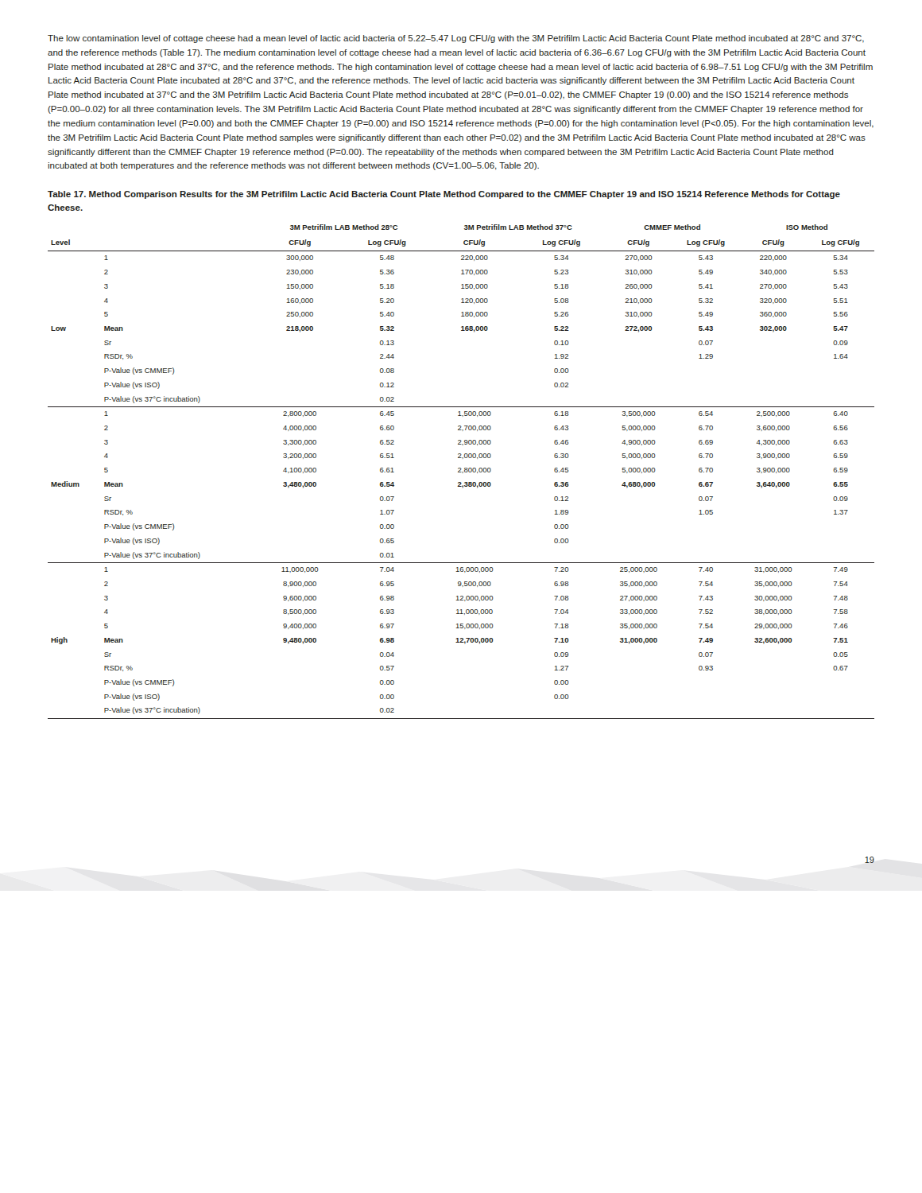The low contamination level of cottage cheese had a mean level of lactic acid bacteria of 5.22–5.47 Log CFU/g with the 3M Petrifilm Lactic Acid Bacteria Count Plate method incubated at 28°C and 37°C, and the reference methods (Table 17). The medium contamination level of cottage cheese had a mean level of lactic acid bacteria of 6.36–6.67 Log CFU/g with the 3M Petrifilm Lactic Acid Bacteria Count Plate method incubated at 28°C and 37°C, and the reference methods. The high contamination level of cottage cheese had a mean level of lactic acid bacteria of 6.98–7.51 Log CFU/g with the 3M Petrifilm Lactic Acid Bacteria Count Plate incubated at 28°C and 37°C, and the reference methods. The level of lactic acid bacteria was significantly different between the 3M Petrifilm Lactic Acid Bacteria Count Plate method incubated at 37°C and the 3M Petrifilm Lactic Acid Bacteria Count Plate method incubated at 28°C (P=0.01–0.02), the CMMEF Chapter 19 (0.00) and the ISO 15214 reference methods (P=0.00–0.02) for all three contamination levels. The 3M Petrifilm Lactic Acid Bacteria Count Plate method incubated at 28°C was significantly different from the CMMEF Chapter 19 reference method for the medium contamination level (P=0.00) and both the CMMEF Chapter 19 (P=0.00) and ISO 15214 reference methods (P=0.00) for the high contamination level (P<0.05). For the high contamination level, the 3M Petrifilm Lactic Acid Bacteria Count Plate method samples were significantly different than each other P=0.02) and the 3M Petrifilm Lactic Acid Bacteria Count Plate method incubated at 28°C was significantly different than the CMMEF Chapter 19 reference method (P=0.00). The repeatability of the methods when compared between the 3M Petrifilm Lactic Acid Bacteria Count Plate method incubated at both temperatures and the reference methods was not different between methods (CV=1.00–5.06, Table 20).
Table 17. Method Comparison Results for the 3M Petrifilm Lactic Acid Bacteria Count Plate Method Compared to the CMMEF Chapter 19 and ISO 15214 Reference Methods for Cottage Cheese.
| | | 3M Petrifilm LAB Method 28°C | 3M Petrifilm LAB Method 37°C | CMMEF Method | ISO Method |
| --- | --- | --- | --- | --- | --- |
| Level | | CFU/g | Log CFU/g | CFU/g | Log CFU/g | CFU/g | Log CFU/g | CFU/g | Log CFU/g |
| | 1 | 300,000 | 5.48 | 220,000 | 5.34 | 270,000 | 5.43 | 220,000 | 5.34 |
| | 2 | 230,000 | 5.36 | 170,000 | 5.23 | 310,000 | 5.49 | 340,000 | 5.53 |
| | 3 | 150,000 | 5.18 | 150,000 | 5.18 | 260,000 | 5.41 | 270,000 | 5.43 |
| | 4 | 160,000 | 5.20 | 120,000 | 5.08 | 210,000 | 5.32 | 320,000 | 5.51 |
| | 5 | 250,000 | 5.40 | 180,000 | 5.26 | 310,000 | 5.49 | 360,000 | 5.56 |
| Low | Mean | 218,000 | 5.32 | 168,000 | 5.22 | 272,000 | 5.43 | 302,000 | 5.47 |
| | Sr | | 0.13 | | 0.10 | | 0.07 | | 0.09 |
| | RSDr, % | | 2.44 | | 1.92 | | 1.29 | | 1.64 |
| | P-Value (vs CMMEF) | | 0.08 | | 0.00 | | | | |
| | P-Value (vs ISO) | | 0.12 | | 0.02 | | | | |
| | P-Value (vs 37°C incubation) | | 0.02 | | | | | | |
| | 1 | 2,800,000 | 6.45 | 1,500,000 | 6.18 | 3,500,000 | 6.54 | 2,500,000 | 6.40 |
| | 2 | 4,000,000 | 6.60 | 2,700,000 | 6.43 | 5,000,000 | 6.70 | 3,600,000 | 6.56 |
| | 3 | 3,300,000 | 6.52 | 2,900,000 | 6.46 | 4,900,000 | 6.69 | 4,300,000 | 6.63 |
| | 4 | 3,200,000 | 6.51 | 2,000,000 | 6.30 | 5,000,000 | 6.70 | 3,900,000 | 6.59 |
| | 5 | 4,100,000 | 6.61 | 2,800,000 | 6.45 | 5,000,000 | 6.70 | 3,900,000 | 6.59 |
| Medium | Mean | 3,480,000 | 6.54 | 2,380,000 | 6.36 | 4,680,000 | 6.67 | 3,640,000 | 6.55 |
| | Sr | | 0.07 | | 0.12 | | 0.07 | | 0.09 |
| | RSDr, % | | 1.07 | | 1.89 | | 1.05 | | 1.37 |
| | P-Value (vs CMMEF) | | 0.00 | | 0.00 | | | | |
| | P-Value (vs ISO) | | 0.65 | | 0.00 | | | | |
| | P-Value (vs 37°C incubation) | | 0.01 | | | | | | |
| | 1 | 11,000,000 | 7.04 | 16,000,000 | 7.20 | 25,000,000 | 7.40 | 31,000,000 | 7.49 |
| | 2 | 8,900,000 | 6.95 | 9,500,000 | 6.98 | 35,000,000 | 7.54 | 35,000,000 | 7.54 |
| | 3 | 9,600,000 | 6.98 | 12,000,000 | 7.08 | 27,000,000 | 7.43 | 30,000,000 | 7.48 |
| | 4 | 8,500,000 | 6.93 | 11,000,000 | 7.04 | 33,000,000 | 7.52 | 38,000,000 | 7.58 |
| | 5 | 9,400,000 | 6.97 | 15,000,000 | 7.18 | 35,000,000 | 7.54 | 29,000,000 | 7.46 |
| High | Mean | 9,480,000 | 6.98 | 12,700,000 | 7.10 | 31,000,000 | 7.49 | 32,600,000 | 7.51 |
| | Sr | | 0.04 | | 0.09 | | 0.07 | | 0.05 |
| | RSDr, % | | 0.57 | | 1.27 | | 0.93 | | 0.67 |
| | P-Value (vs CMMEF) | | 0.00 | | 0.00 | | | | |
| | P-Value (vs ISO) | | 0.00 | | 0.00 | | | | |
| | P-Value (vs 37°C incubation) | | 0.02 | | | | | | |
19